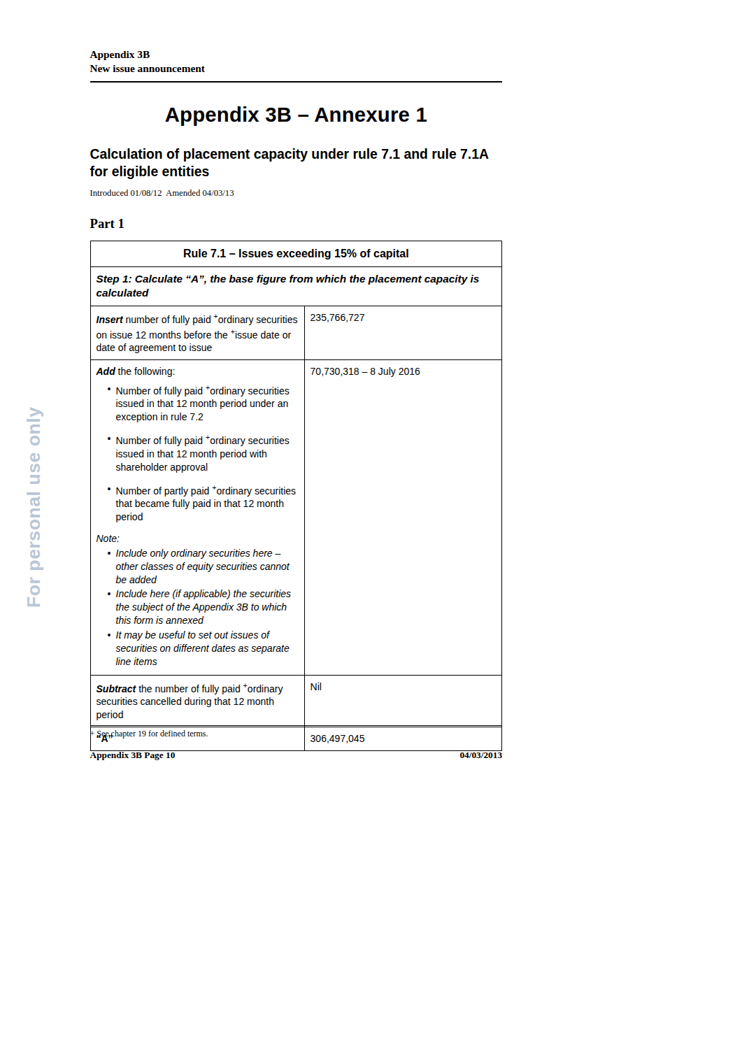For personal use only
Appendix 3B
New issue announcement
Appendix 3B – Annexure 1
Calculation of placement capacity under rule 7.1 and rule 7.1A for eligible entities
Introduced 01/08/12 Amended 04/03/13
Part 1
| Rule 7.1 – Issues exceeding 15% of capital |
| Step 1: Calculate “A”, the base figure from which the placement capacity is calculated |
| Insert number of fully paid + ordinary securities on issue 12 months before the + issue date or date of agreement to issue | 235,766,727 |
| Add the following: Number of fully paid + ordinary securities issued in that 12 month period under an exception in rule 7.2 Number of fully paid + ordinary securities issued in that 12 month period with shareholder approval Number of partly paid + ordinary securities that became fully paid in that 12 month period Note: Include only ordinary securities here – other classes of equity securities cannot be added Include here (if applicable) the securities the subject of the Appendix 3B to which this form is annexed It may be useful to set out issues of securities on different dates as separate line items | 70,730,318 – 8 July 2016 |
| Subtract the number of fully paid + ordinary securities cancelled during that 12 month period | Nil |
| “A” | 306,497,045 |
+ See chapter 19 for defined terms.
Appendix 3B Page 10 04/03/2013